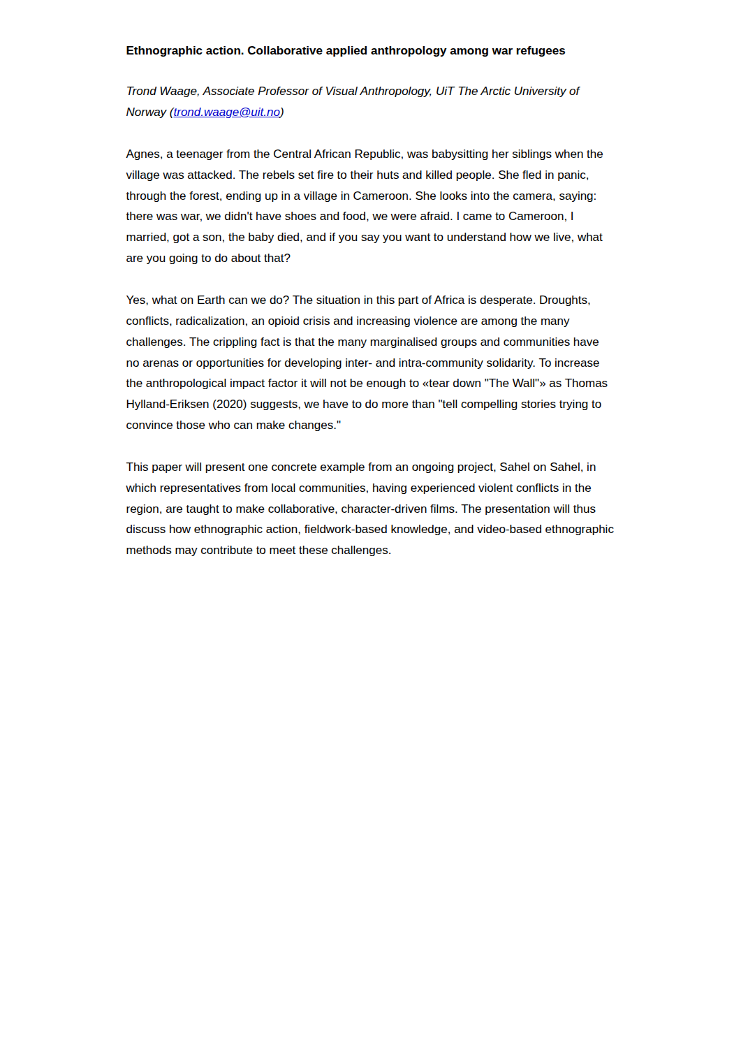Ethnographic action. Collaborative applied anthropology among war refugees
Trond Waage, Associate Professor of Visual Anthropology, UiT The Arctic University of Norway (trond.waage@uit.no)
Agnes, a teenager from the Central African Republic, was babysitting her siblings when the village was attacked. The rebels set fire to their huts and killed people. She fled in panic, through the forest, ending up in a village in Cameroon. She looks into the camera, saying: there was war, we didn't have shoes and food, we were afraid. I came to Cameroon, I married, got a son, the baby died, and if you say you want to understand how we live, what are you going to do about that?
Yes, what on Earth can we do? The situation in this part of Africa is desperate. Droughts, conflicts, radicalization, an opioid crisis and increasing violence are among the many challenges. The crippling fact is that the many marginalised groups and communities have no arenas or opportunities for developing inter- and intra-community solidarity. To increase the anthropological impact factor it will not be enough to «tear down "The Wall"» as Thomas Hylland-Eriksen (2020) suggests, we have to do more than "tell compelling stories trying to convince those who can make changes."
This paper will present one concrete example from an ongoing project, Sahel on Sahel, in which representatives from local communities, having experienced violent conflicts in the region, are taught to make collaborative, character-driven films. The presentation will thus discuss how ethnographic action, fieldwork-based knowledge, and video-based ethnographic methods may contribute to meet these challenges.